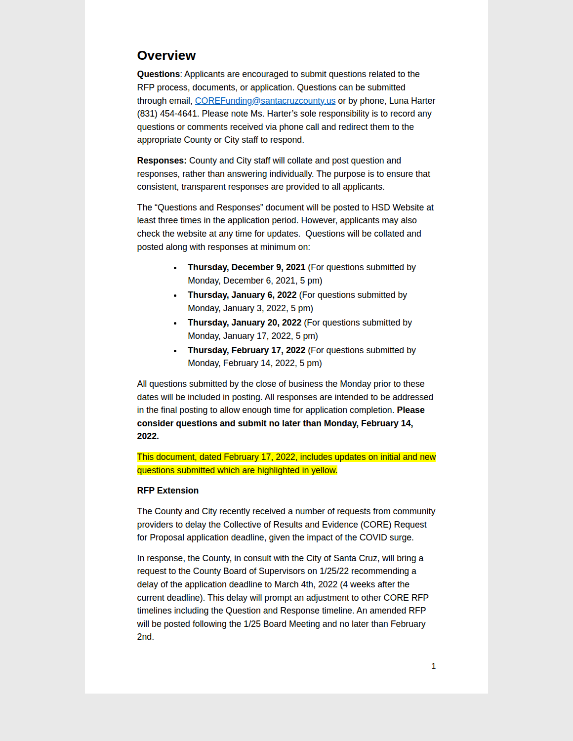Overview
Questions: Applicants are encouraged to submit questions related to the RFP process, documents, or application. Questions can be submitted through email, COREFunding@santacruzcounty.us or by phone, Luna Harter (831) 454-4641. Please note Ms. Harter’s sole responsibility is to record any questions or comments received via phone call and redirect them to the appropriate County or City staff to respond.
Responses: County and City staff will collate and post question and responses, rather than answering individually. The purpose is to ensure that consistent, transparent responses are provided to all applicants.
The “Questions and Responses” document will be posted to HSD Website at least three times in the application period. However, applicants may also check the website at any time for updates. Questions will be collated and posted along with responses at minimum on:
Thursday, December 9, 2021 (For questions submitted by Monday, December 6, 2021, 5 pm)
Thursday, January 6, 2022 (For questions submitted by Monday, January 3, 2022, 5 pm)
Thursday, January 20, 2022 (For questions submitted by Monday, January 17, 2022, 5 pm)
Thursday, February 17, 2022 (For questions submitted by Monday, February 14, 2022, 5 pm)
All questions submitted by the close of business the Monday prior to these dates will be included in posting. All responses are intended to be addressed in the final posting to allow enough time for application completion. Please consider questions and submit no later than Monday, February 14, 2022.
This document, dated February 17, 2022, includes updates on initial and new questions submitted which are highlighted in yellow.
RFP Extension
The County and City recently received a number of requests from community providers to delay the Collective of Results and Evidence (CORE) Request for Proposal application deadline, given the impact of the COVID surge.
In response, the County, in consult with the City of Santa Cruz, will bring a request to the County Board of Supervisors on 1/25/22 recommending a delay of the application deadline to March 4th, 2022 (4 weeks after the current deadline). This delay will prompt an adjustment to other CORE RFP timelines including the Question and Response timeline. An amended RFP will be posted following the 1/25 Board Meeting and no later than February 2nd.
1